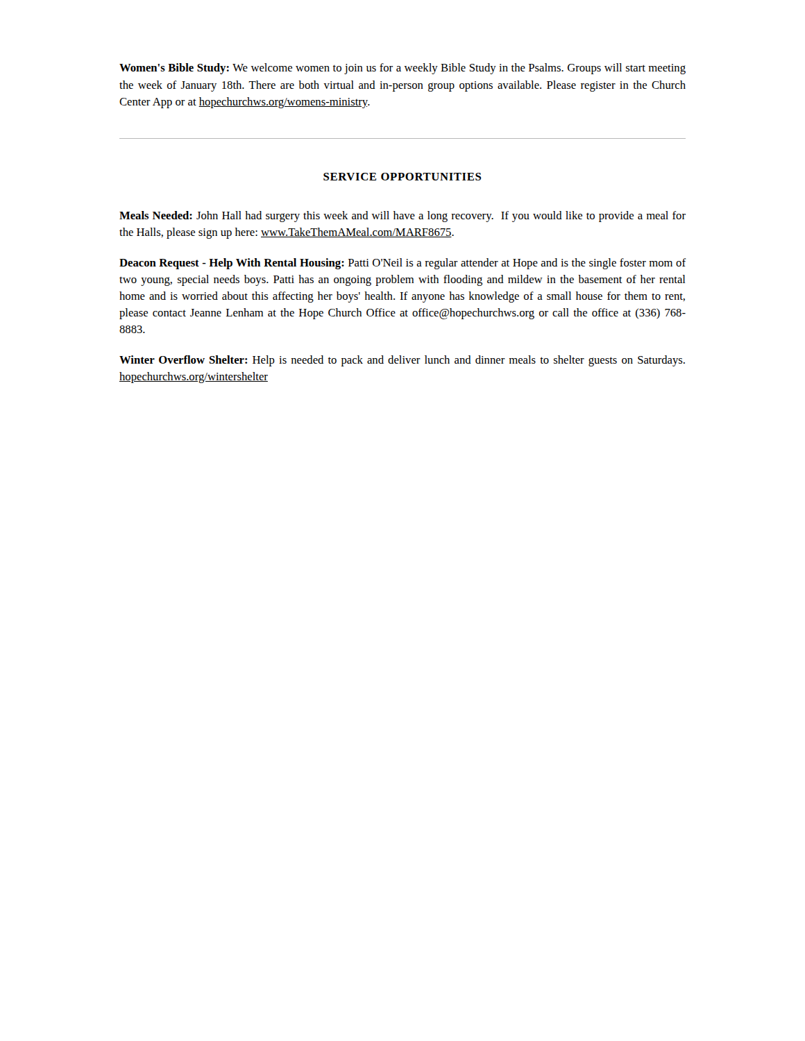Women's Bible Study: We welcome women to join us for a weekly Bible Study in the Psalms. Groups will start meeting the week of January 18th. There are both virtual and in-person group options available. Please register in the Church Center App or at hopechurchws.org/womens-ministry.
SERVICE OPPORTUNITIES
Meals Needed: John Hall had surgery this week and will have a long recovery. If you would like to provide a meal for the Halls, please sign up here: www.TakeThemAMeal.com/MARF8675.
Deacon Request - Help With Rental Housing: Patti O'Neil is a regular attender at Hope and is the single foster mom of two young, special needs boys. Patti has an ongoing problem with flooding and mildew in the basement of her rental home and is worried about this affecting her boys' health. If anyone has knowledge of a small house for them to rent, please contact Jeanne Lenham at the Hope Church Office at office@hopechurchws.org or call the office at (336) 768-8883.
Winter Overflow Shelter: Help is needed to pack and deliver lunch and dinner meals to shelter guests on Saturdays. hopechurchws.org/wintershelter